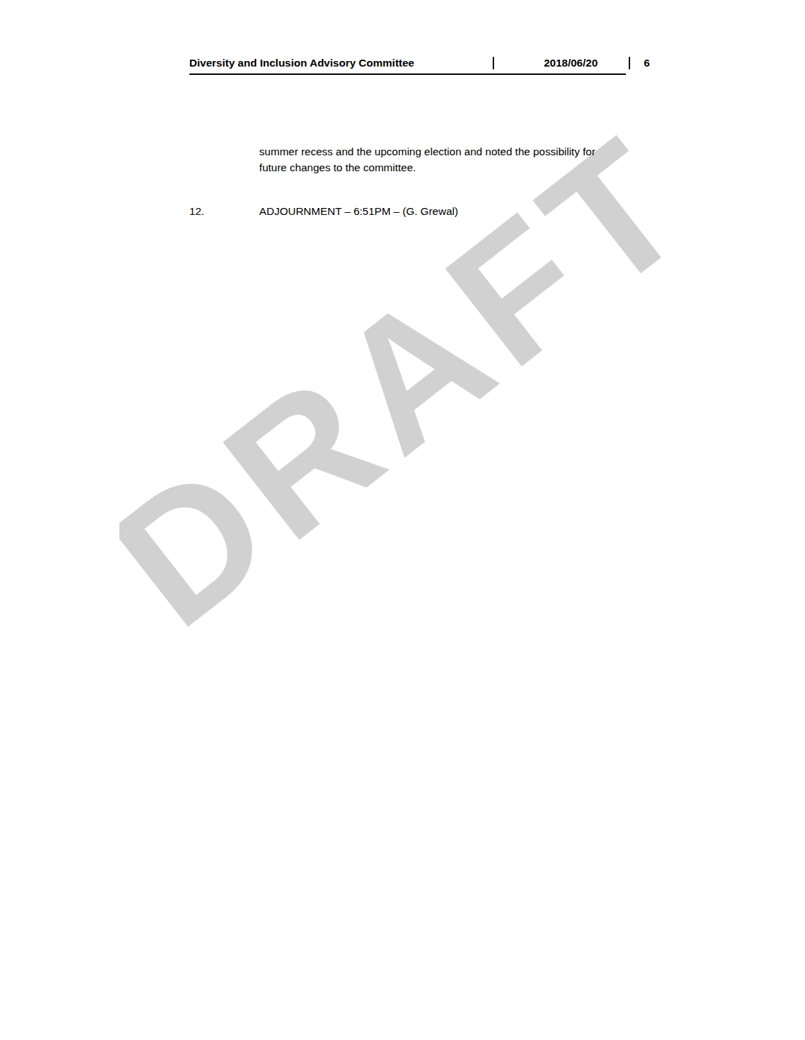DRAFT
Diversity and Inclusion Advisory Committee
2018/06/20
6
summer recess and the upcoming election and noted the possibility for future changes to the committee.
12.
ADJOURNMENT – 6:51PM – (G. Grewal)